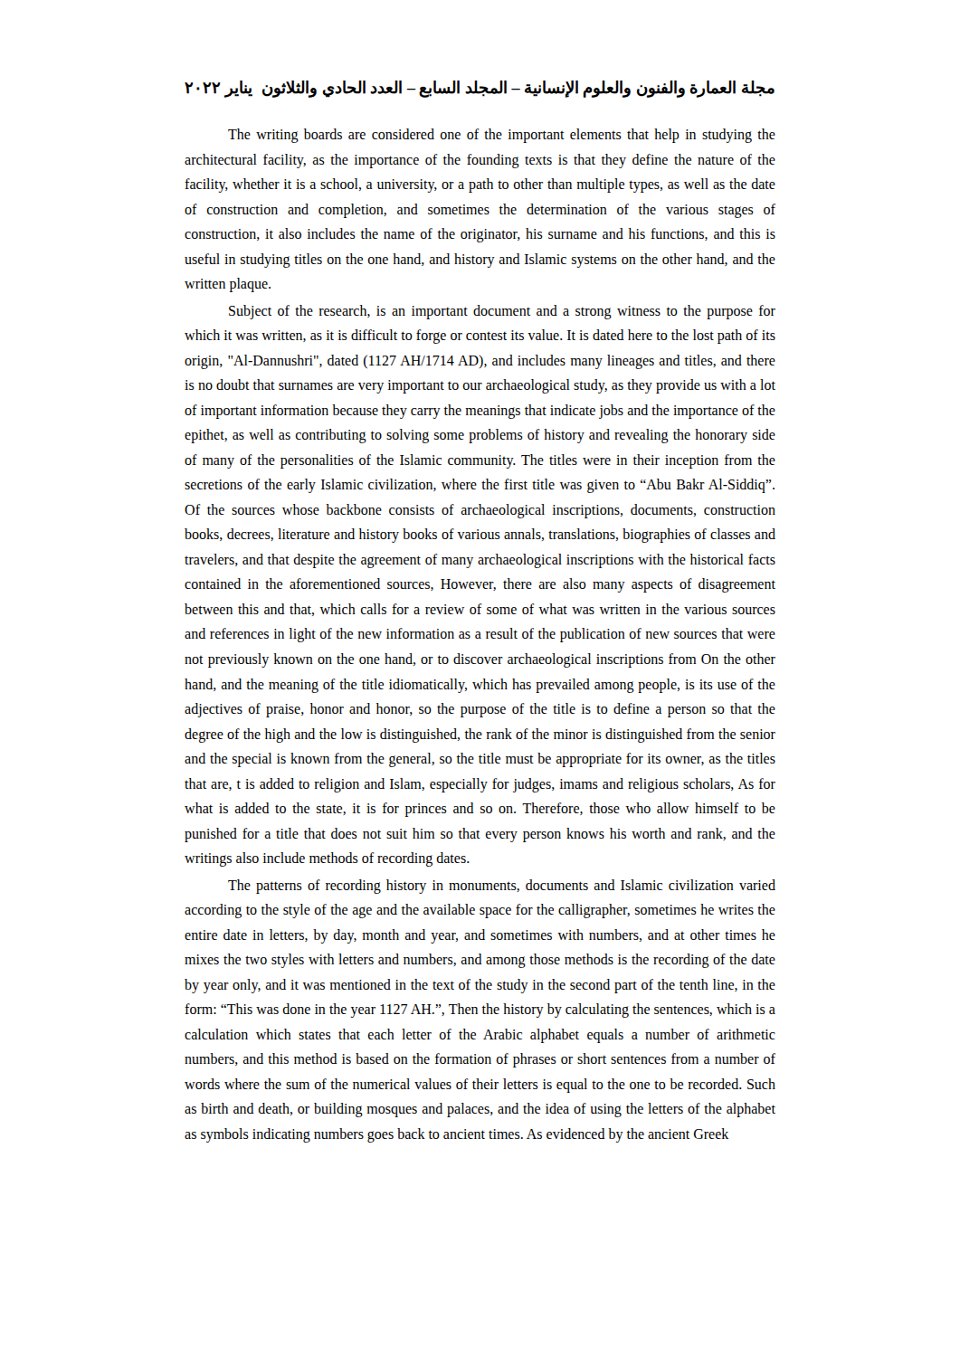مجلة العمارة والفنون والعلوم الإنسانية – المجلد السابع – العدد الحادي والثلاثون يناير ٢٠٢٢
The writing boards are considered one of the important elements that help in studying the architectural facility, as the importance of the founding texts is that they define the nature of the facility, whether it is a school, a university, or a path to other than multiple types, as well as the date of construction and completion, and sometimes the determination of the various stages of construction, it also includes the name of the originator, his surname and his functions, and this is useful in studying titles on the one hand, and history and Islamic systems on the other hand, and the written plaque.
Subject of the research, is an important document and a strong witness to the purpose for which it was written, as it is difficult to forge or contest its value. It is dated here to the lost path of its origin, "Al-Dannushri", dated (1127 AH/1714 AD), and includes many lineages and titles, and there is no doubt that surnames are very important to our archaeological study, as they provide us with a lot of important information because they carry the meanings that indicate jobs and the importance of the epithet, as well as contributing to solving some problems of history and revealing the honorary side of many of the personalities of the Islamic community. The titles were in their inception from the secretions of the early Islamic civilization, where the first title was given to “Abu Bakr Al-Siddiq”. Of the sources whose backbone consists of archaeological inscriptions, documents, construction books, decrees, literature and history books of various annals, translations, biographies of classes and travelers, and that despite the agreement of many archaeological inscriptions with the historical facts contained in the aforementioned sources, However, there are also many aspects of disagreement between this and that, which calls for a review of some of what was written in the various sources and references in light of the new information as a result of the publication of new sources that were not previously known on the one hand, or to discover archaeological inscriptions from On the other hand, and the meaning of the title idiomatically, which has prevailed among people, is its use of the adjectives of praise, honor and honor, so the purpose of the title is to define a person so that the degree of the high and the low is distinguished, the rank of the minor is distinguished from the senior and the special is known from the general, so the title must be appropriate for its owner, as the titles that are, t is added to religion and Islam, especially for judges, imams and religious scholars, As for what is added to the state, it is for princes and so on. Therefore, those who allow himself to be punished for a title that does not suit him so that every person knows his worth and rank, and the writings also include methods of recording dates.
The patterns of recording history in monuments, documents and Islamic civilization varied according to the style of the age and the available space for the calligrapher, sometimes he writes the entire date in letters, by day, month and year, and sometimes with numbers, and at other times he mixes the two styles with letters and numbers, and among those methods is the recording of the date by year only, and it was mentioned in the text of the study in the second part of the tenth line, in the form: “This was done in the year 1127 AH.”, Then the history by calculating the sentences, which is a calculation which states that each letter of the Arabic alphabet equals a number of arithmetic numbers, and this method is based on the formation of phrases or short sentences from a number of words where the sum of the numerical values of their letters is equal to the one to be recorded. Such as birth and death, or building mosques and palaces, and the idea of using the letters of the alphabet as symbols indicating numbers goes back to ancient times. As evidenced by the ancient Greek